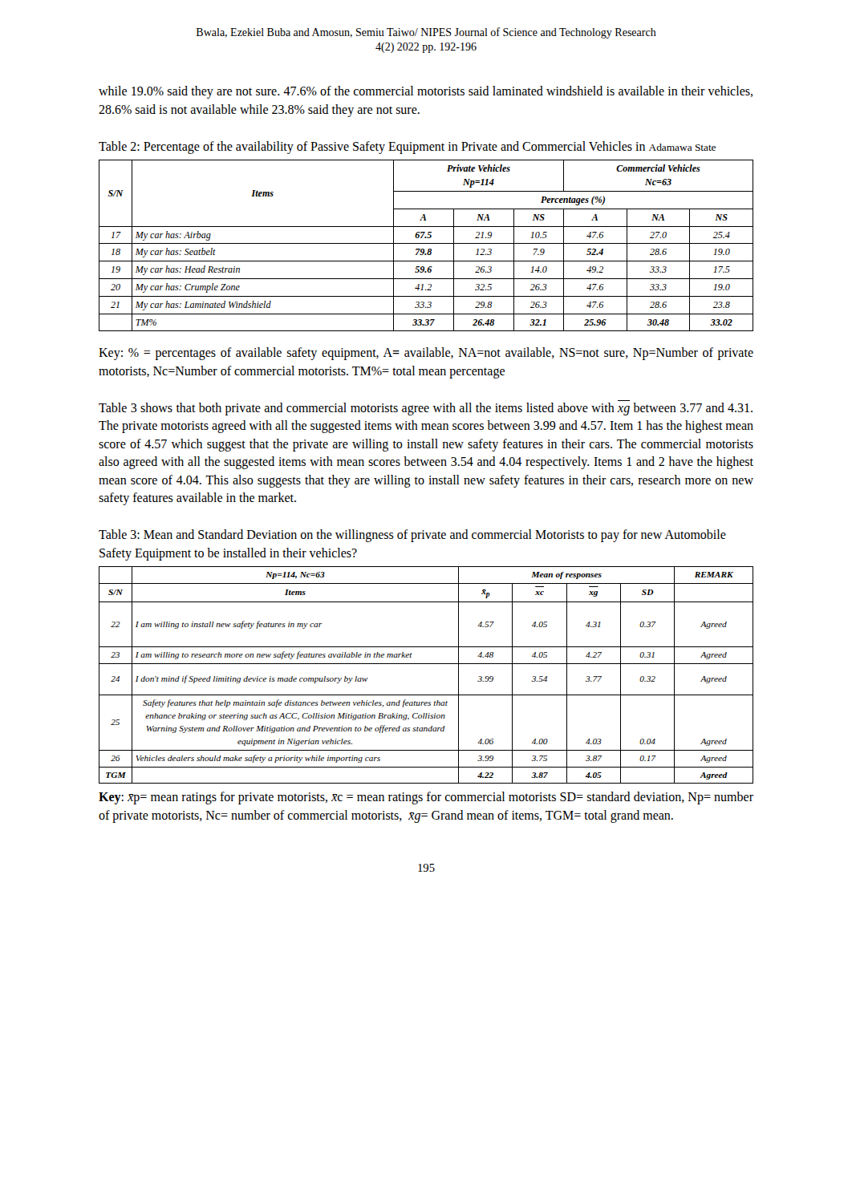Bwala, Ezekiel Buba and Amosun, Semiu Taiwo/ NIPES Journal of Science and Technology Research
4(2) 2022 pp. 192-196
while 19.0% said they are not sure. 47.6% of the commercial motorists said laminated windshield is available in their vehicles, 28.6% said is not available while 23.8% said they are not sure.
Table 2: Percentage of the availability of Passive Safety Equipment in Private and Commercial Vehicles in Adamawa State
| S/N | Items | Private Vehicles Np=114 | Commercial Vehicles Nc=63 |
| Percentages (%) |
| A | NA | NS | A | NA | NS |
| 17 | My car has: Airbag | 67.5 | 21.9 | 10.5 | 47.6 | 27.0 | 25.4 |
| 18 | My car has: Seatbelt | 79.8 | 12.3 | 7.9 | 52.4 | 28.6 | 19.0 |
| 19 | My car has: Head Restrain | 59.6 | 26.3 | 14.0 | 49.2 | 33.3 | 17.5 |
| 20 | My car has: Crumple Zone | 41.2 | 32.5 | 26.3 | 47.6 | 33.3 | 19.0 |
| 21 | My car has: Laminated Windshield | 33.3 | 29.8 | 26.3 | 47.6 | 28.6 | 23.8 |
| | TM% | 33.37 | 26.48 | 32.1 | 25.96 | 30.48 | 33.02 |
Key: % = percentages of available safety equipment, A= available, NA=not available, NS=not sure, Np=Number of private motorists, Nc=Number of commercial motorists. TM%= total mean percentage
Table 3 shows that both private and commercial motorists agree with all the items listed above with xg between 3.77 and 4.31. The private motorists agreed with all the suggested items with mean scores between 3.99 and 4.57. Item 1 has the highest mean score of 4.57 which suggest that the private are willing to install new safety features in their cars. The commercial motorists also agreed with all the suggested items with mean scores between 3.54 and 4.04 respectively. Items 1 and 2 have the highest mean score of 4.04. This also suggests that they are willing to install new safety features in their cars, research more on new safety features available in the market.
Table 3: Mean and Standard Deviation on the willingness of private and commercial Motorists to pay for new Automobile Safety Equipment to be installed in their vehicles?
| | Np=114, Nc=63 | Mean of responses | REMARK |
| S/N | Items | x̄ p | xc | xg | SD | |
| 22 | I am willing to install new safety features in my car | 4.57 | 4.05 | 4.31 | 0.37 | Agreed |
| 23 | I am willing to research more on new safety features available in the market | 4.48 | 4.05 | 4.27 | 0.31 | Agreed |
| 24 | I don't mind if Speed limiting device is made compulsory by law | 3.99 | 3.54 | 3.77 | 0.32 | Agreed |
| 25 | Safety features that help maintain safe distances between vehicles, and features that enhance braking or steering such as ACC, Collision Mitigation Braking, Collision Warning System and Rollover Mitigation and Prevention to be offered as standard equipment in Nigerian vehicles. | 4.06 | 4.00 | 4.03 | 0.04 | Agreed |
| 26 | Vehicles dealers should make safety a priority while importing cars | 3.99 | 3.75 | 3.87 | 0.17 | Agreed |
| TGM | | 4.22 | 3.87 | 4.05 | | Agreed |
Key: x̄p= mean ratings for private motorists, x̄c = mean ratings for commercial motorists SD= standard deviation, Np= number of private motorists, Nc= number of commercial motorists, x̄g= Grand mean of items, TGM= total grand mean.
195